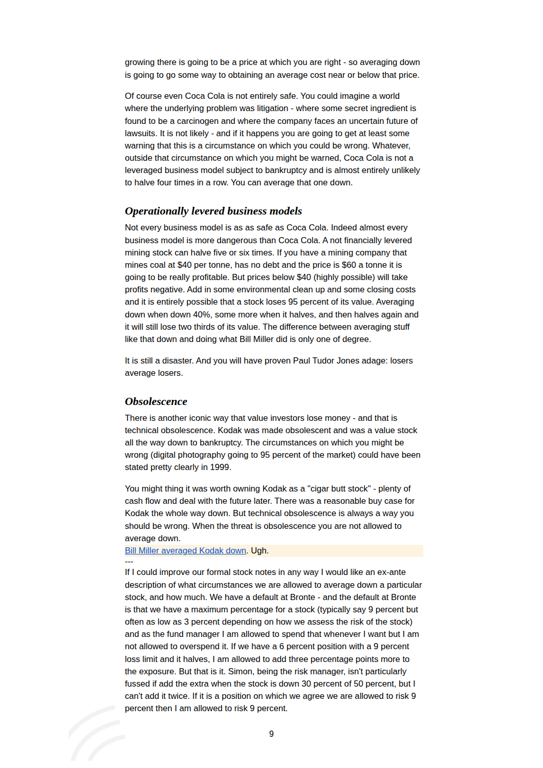growing there is going to be a price at which you are right - so averaging down is going to go some way to obtaining an average cost near or below that price.
Of course even Coca Cola is not entirely safe. You could imagine a world where the underlying problem was litigation - where some secret ingredient is found to be a carcinogen and where the company faces an uncertain future of lawsuits. It is not likely - and if it happens you are going to get at least some warning that this is a circumstance on which you could be wrong. Whatever, outside that circumstance on which you might be warned, Coca Cola is not a leveraged business model subject to bankruptcy and is almost entirely unlikely to halve four times in a row. You can average that one down.
Operationally levered business models
Not every business model is as as safe as Coca Cola. Indeed almost every business model is more dangerous than Coca Cola. A not financially levered mining stock can halve five or six times. If you have a mining company that mines coal at $40 per tonne, has no debt and the price is $60 a tonne it is going to be really profitable. But prices below $40 (highly possible) will take profits negative. Add in some environmental clean up and some closing costs and it is entirely possible that a stock loses 95 percent of its value. Averaging down when down 40%, some more when it halves, and then halves again and it will still lose two thirds of its value. The difference between averaging stuff like that down and doing what Bill Miller did is only one of degree.
It is still a disaster. And you will have proven Paul Tudor Jones adage: losers average losers.
Obsolescence
There is another iconic way that value investors lose money - and that is technical obsolescence. Kodak was made obsolescent and was a value stock all the way down to bankruptcy. The circumstances on which you might be wrong (digital photography going to 95 percent of the market) could have been stated pretty clearly in 1999.
You might thing it was worth owning Kodak as a "cigar butt stock" - plenty of cash flow and deal with the future later. There was a reasonable buy case for Kodak the whole way down. But technical obsolescence is always a way you should be wrong. When the threat is obsolescence you are not allowed to average down.
Bill Miller averaged Kodak down. Ugh.
---
If I could improve our formal stock notes in any way I would like an ex-ante description of what circumstances we are allowed to average down a particular stock, and how much. We have a default at Bronte - and the default at Bronte is that we have a maximum percentage for a stock (typically say 9 percent but often as low as 3 percent depending on how we assess the risk of the stock) and as the fund manager I am allowed to spend that whenever I want but I am not allowed to overspend it. If we have a 6 percent position with a 9 percent loss limit and it halves, I am allowed to add three percentage points more to the exposure. But that is it. Simon, being the risk manager, isn't particularly fussed if add the extra when the stock is down 30 percent of 50 percent, but I can't add it twice. If it is a position on which we agree we are allowed to risk 9 percent then I am allowed to risk 9 percent.
9